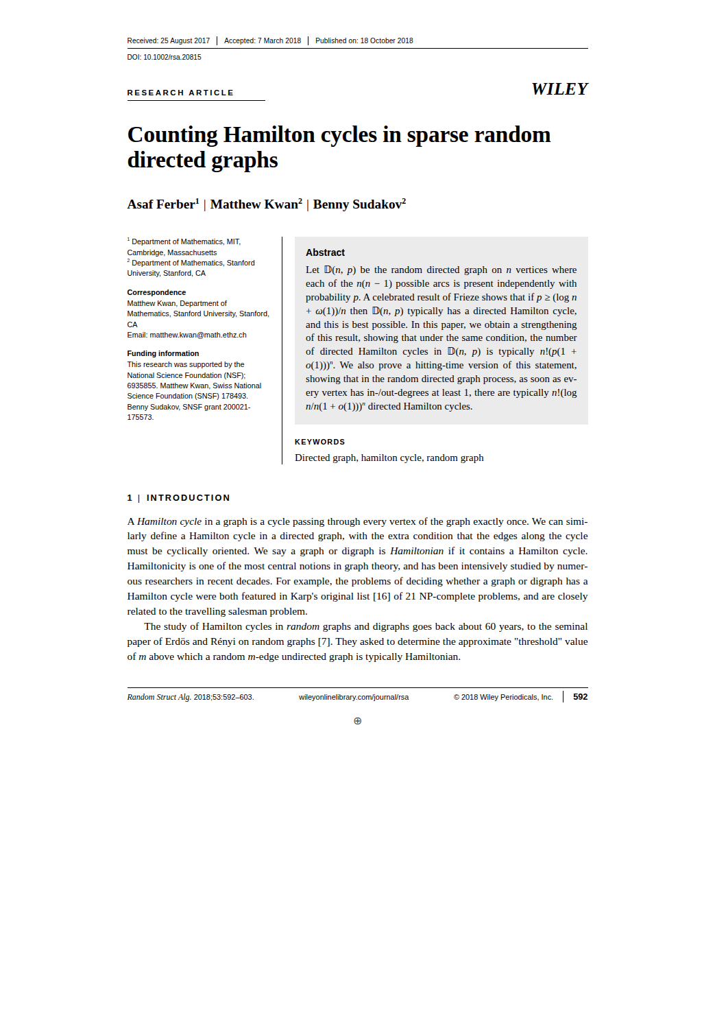Received: 25 August 2017
Accepted: 7 March 2018
Published on: 18 October 2018
DOI: 10.1002/rsa.20815
Research Article
WILEY
Counting Hamilton cycles in sparse random directed graphs
Asaf Ferber1|Matthew Kwan2|Benny Sudakov2
1 Department of Mathematics, MIT, Cambridge, Massachusetts
2 Department of Mathematics, Stanford University, Stanford, CA
Correspondence
Matthew Kwan, Department of Mathematics, Stanford University, Stanford, CA
Email: matthew.kwan@math.ethz.ch
Funding information
This research was supported by the National Science Foundation (NSF); 6935855. Matthew Kwan, Swiss National Science Foundation (SNSF) 178493. Benny Sudakov, SNSF grant 200021-175573.
Abstract
Let 𝔻(n, p) be the random directed graph on n vertices where each of the n(n − 1) possible arcs is present independently with probability p. A celebrated result of Frieze shows that if p ≥ (log n + ω(1))/n then 𝔻(n, p) typically has a directed Hamilton cycle, and this is best possible. In this paper, we obtain a strengthening of this result, showing that under the same condition, the number of directed Hamilton cycles in 𝔻(n, p) is typically n!(p(1 + o(1)))n. We also prove a hitting-time version of this statement, showing that in the random directed graph process, as soon as every vertex has in-/out-degrees at least 1, there are typically n!(log n/n(1 + o(1)))n directed Hamilton cycles.
KEYWORDS
Directed graph, hamilton cycle, random graph
1|INTRODUCTION
A Hamilton cycle in a graph is a cycle passing through every vertex of the graph exactly once. We can similarly define a Hamilton cycle in a directed graph, with the extra condition that the edges along the cycle must be cyclically oriented. We say a graph or digraph is Hamiltonian if it contains a Hamilton cycle. Hamiltonicity is one of the most central notions in graph theory, and has been intensively studied by numerous researchers in recent decades. For example, the problems of deciding whether a graph or digraph has a Hamilton cycle were both featured in Karp's original list [16] of 21 NP-complete problems, and are closely related to the travelling salesman problem.
The study of Hamilton cycles in random graphs and digraphs goes back about 60 years, to the seminal paper of Erdös and Rényi on random graphs [7]. They asked to determine the approximate "threshold" value of m above which a random m-edge undirected graph is typically Hamiltonian.
Random Struct Alg. 2018;53:592–603.
wileyonlinelibrary.com/journal/rsa
© 2018 Wiley Periodicals, Inc.
592
⊕